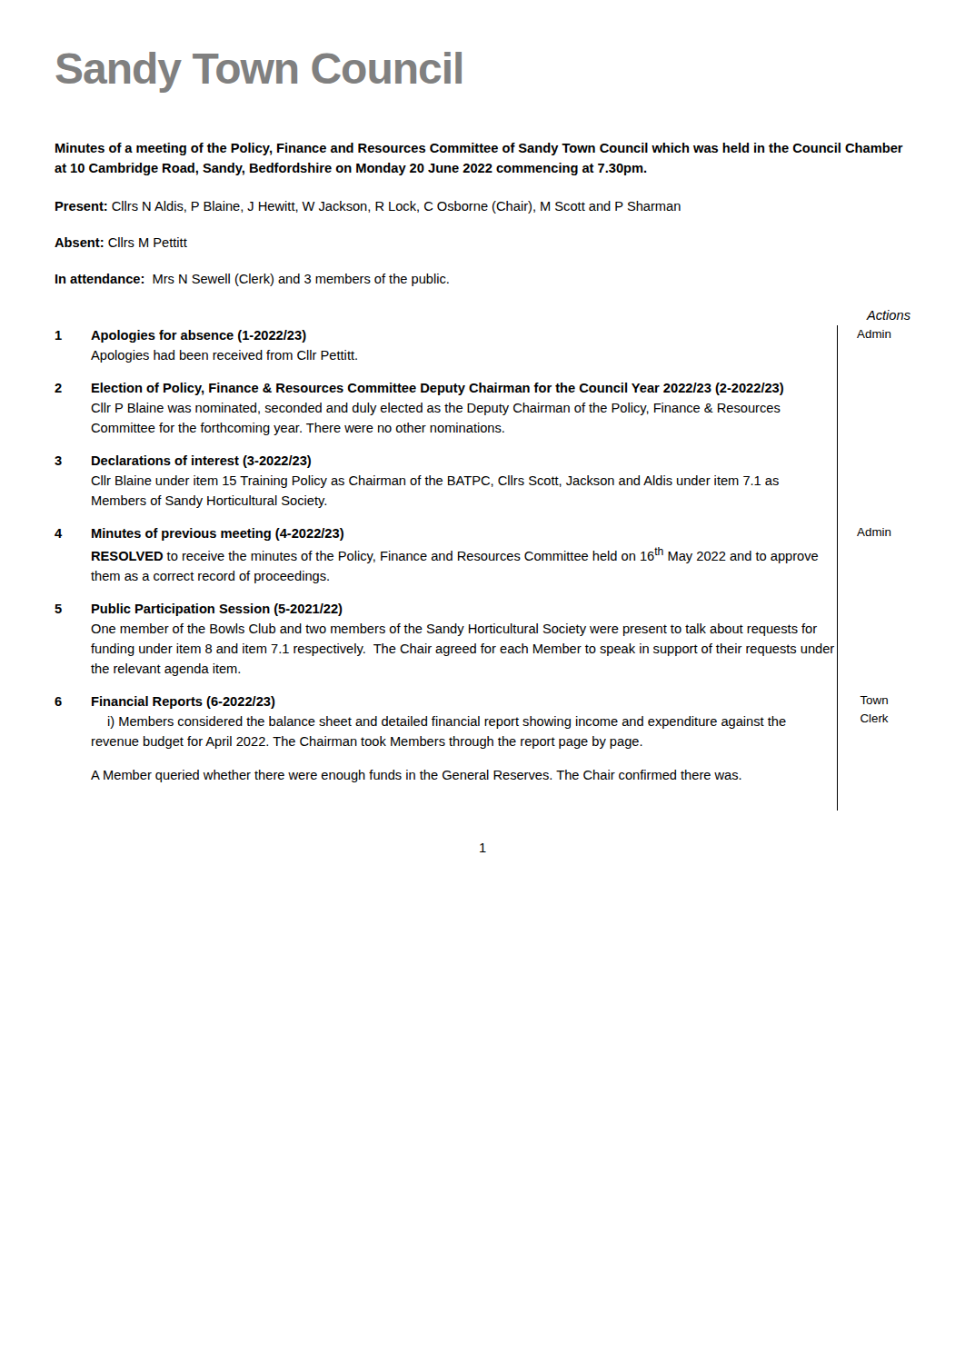Sandy Town Council
Minutes of a meeting of the Policy, Finance and Resources Committee of Sandy Town Council which was held in the Council Chamber at 10 Cambridge Road, Sandy, Bedfordshire on Monday 20 June 2022 commencing at 7.30pm.
Present: Cllrs N Aldis, P Blaine, J Hewitt, W Jackson, R Lock, C Osborne (Chair), M Scott and P Sharman
Absent: Cllrs M Pettitt
In attendance: Mrs N Sewell (Clerk) and 3 members of the public.
Actions
| 1 | Apologies for absence (1-2022/23) Apologies had been received from Cllr Pettitt. | Admin |
| 2 | Election of Policy, Finance & Resources Committee Deputy Chairman for the Council Year 2022/23 (2-2022/23) Cllr P Blaine was nominated, seconded and duly elected as the Deputy Chairman of the Policy, Finance & Resources Committee for the forthcoming year. There were no other nominations. | |
| 3 | Declarations of interest (3-2022/23) Cllr Blaine under item 15 Training Policy as Chairman of the BATPC, Cllrs Scott, Jackson and Aldis under item 7.1 as Members of Sandy Horticultural Society. | |
| 4 | Minutes of previous meeting (4-2022/23) RESOLVED to receive the minutes of the Policy, Finance and Resources Committee held on 16 th May 2022 and to approve them as a correct record of proceedings. | Admin |
| 5 | Public Participation Session (5-2021/22) One member of the Bowls Club and two members of the Sandy Horticultural Society were present to talk about requests for funding under item 8 and item 7.1 respectively. The Chair agreed for each Member to speak in support of their requests under the relevant agenda item. | |
| 6 | Financial Reports (6-2022/23) i) Members considered the balance sheet and detailed financial report showing income and expenditure against the revenue budget for April 2022. The Chairman took Members through the report page by page. A Member queried whether there were enough funds in the General Reserves. The Chair confirmed there was. | Town Clerk |
1